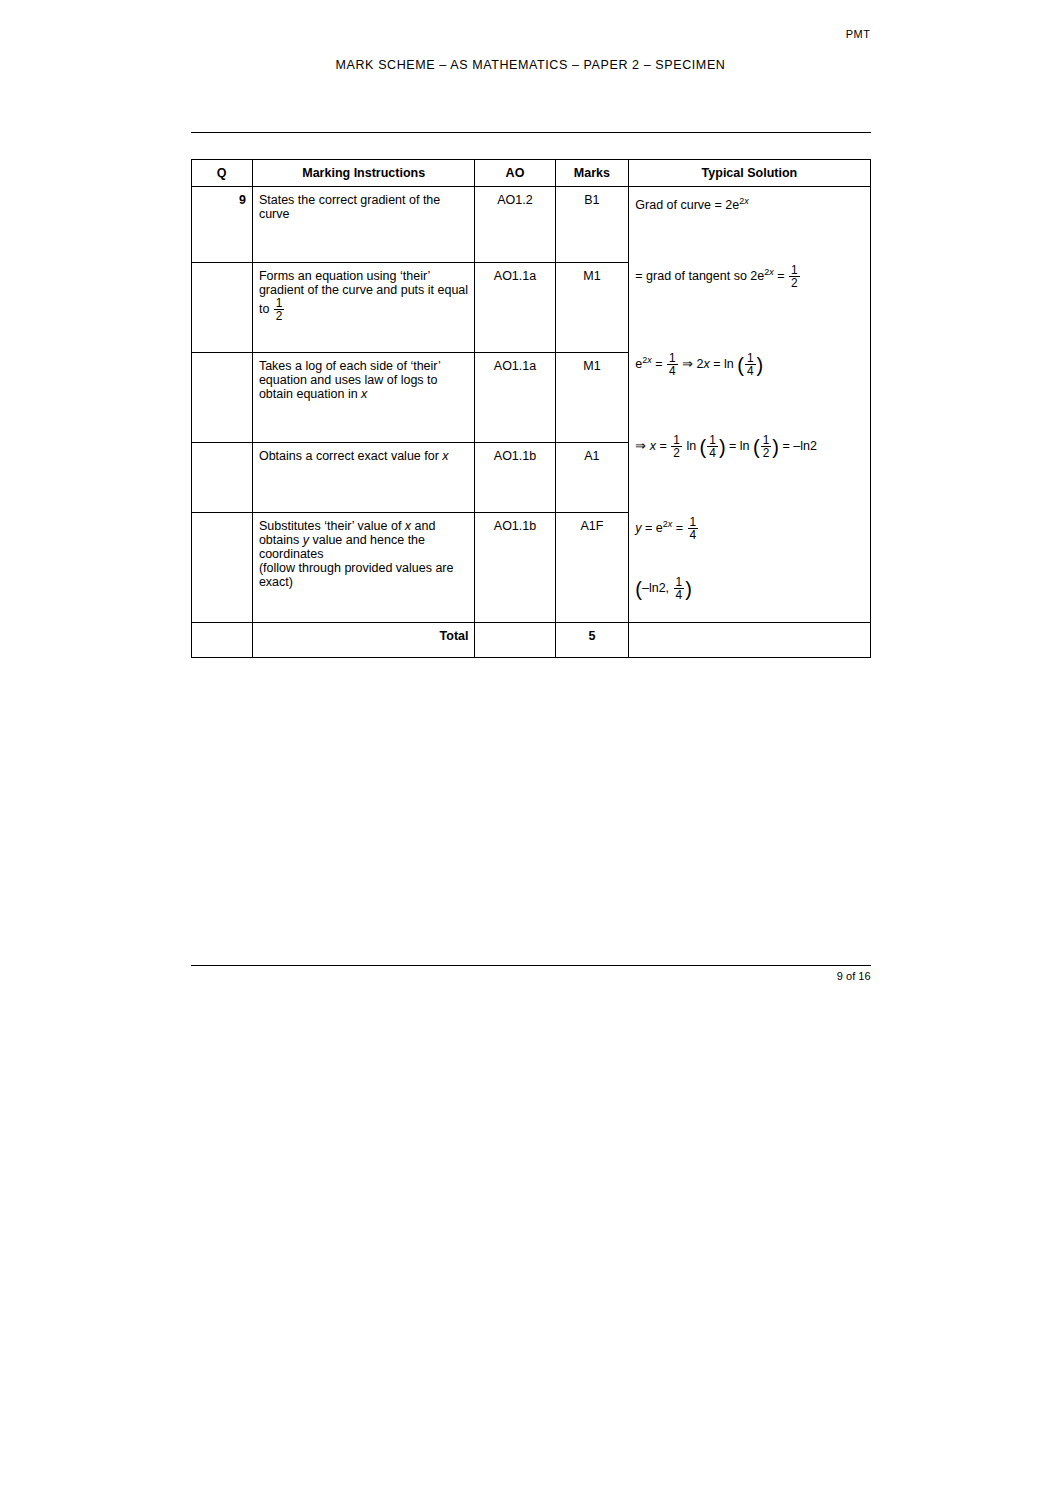PMT
MARK SCHEME – AS MATHEMATICS – PAPER 2 – SPECIMEN
| Q | Marking Instructions | AO | Marks | Typical Solution |
| --- | --- | --- | --- | --- |
| 9 | States the correct gradient of the curve | AO1.2 | B1 | Grad of curve = 2e 2 x = grad of tangent so 2e 2 x = 1 2 e 2 x = 1 4 ⇒ 2 x = ln ( 1 4 ) ⇒ x = 1 2 ln ( 1 4 ) = ln ( 1 2 ) = –ln2 y = e 2 x = 1 4 ( –ln2, 1 4 ) |
| | Forms an equation using ‘their’ gradient of the curve and puts it equal to 1 2 | AO1.1a | M1 |
| | Takes a log of each side of ‘their’ equation and uses law of logs to obtain equation in x | AO1.1a | M1 |
| | Obtains a correct exact value for x | AO1.1b | A1 |
| | Substitutes ‘their’ value of x and obtains y value and hence the coordinates (follow through provided values are exact) | AO1.1b | A1F |
| | Total | | 5 | |
9 of 16